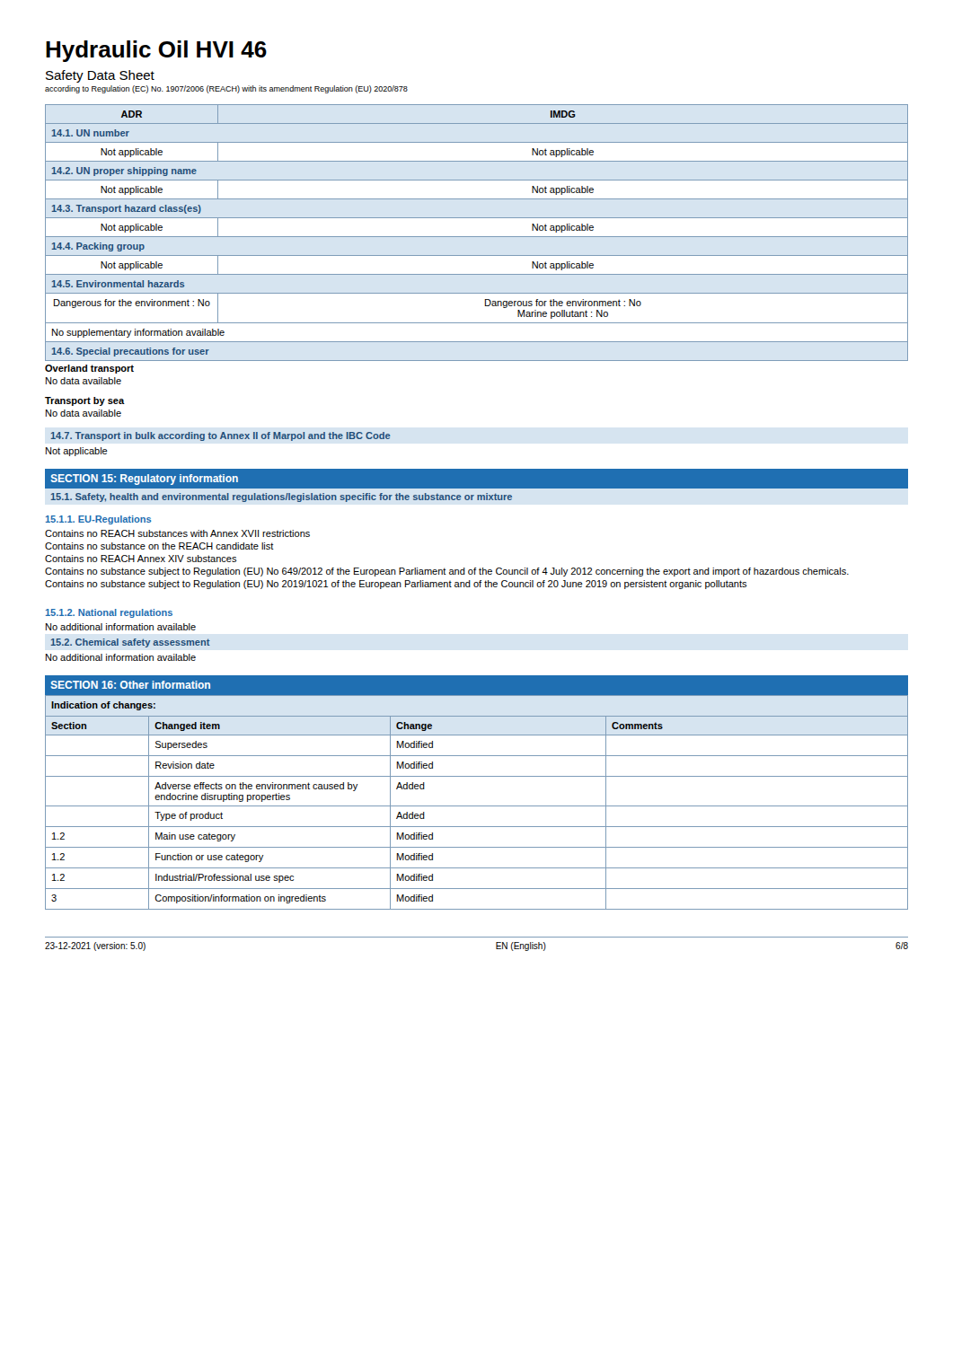Hydraulic Oil HVI 46
Safety Data Sheet
according to Regulation (EC) No. 1907/2006 (REACH) with its amendment Regulation (EU) 2020/878
| ADR | IMDG |
| --- | --- |
| 14.1. UN number |
| Not applicable | Not applicable |
| 14.2. UN proper shipping name |
| Not applicable | Not applicable |
| 14.3. Transport hazard class(es) |
| Not applicable | Not applicable |
| 14.4. Packing group |
| Not applicable | Not applicable |
| 14.5. Environmental hazards |
| Dangerous for the environment : No | Dangerous for the environment : No Marine pollutant : No |
| No supplementary information available |
| 14.6. Special precautions for user |
Overland transport
No data available
Transport by sea
No data available
14.7. Transport in bulk according to Annex II of Marpol and the IBC Code
Not applicable
SECTION 15: Regulatory information
15.1. Safety, health and environmental regulations/legislation specific for the substance or mixture
15.1.1. EU-Regulations
Contains no REACH substances with Annex XVII restrictions
Contains no substance on the REACH candidate list
Contains no REACH Annex XIV substances
Contains no substance subject to Regulation (EU) No 649/2012 of the European Parliament and of the Council of 4 July 2012 concerning the export and import of hazardous chemicals.
Contains no substance subject to Regulation (EU) No 2019/1021 of the European Parliament and of the Council of 20 June 2019 on persistent organic pollutants
15.1.2. National regulations
No additional information available
15.2. Chemical safety assessment
No additional information available
SECTION 16: Other information
| Indication of changes: |
| Section | Changed item | Change | Comments |
| | Supersedes | Modified | |
| | Revision date | Modified | |
| | Adverse effects on the environment caused by endocrine disrupting properties | Added | |
| | Type of product | Added | |
| 1.2 | Main use category | Modified | |
| 1.2 | Function or use category | Modified | |
| 1.2 | Industrial/Professional use spec | Modified | |
| 3 | Composition/information on ingredients | Modified | |
23-12-2021 (version: 5.0) EN (English) 6/8